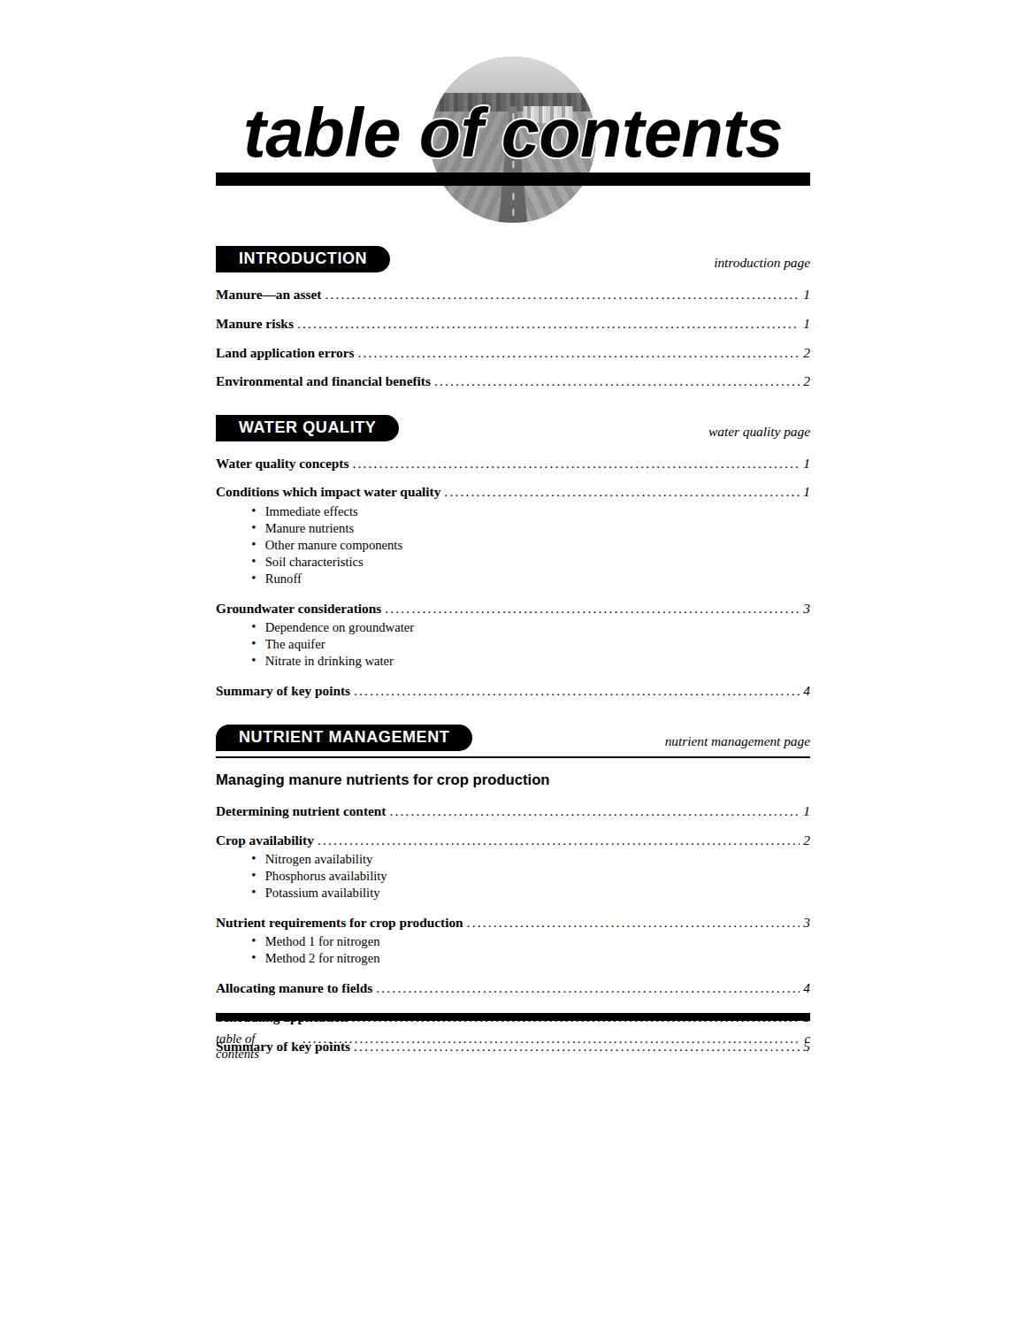table of contents
INTRODUCTION
introduction page
Manure—an asset ................................................................................................... 1
Manure risks ................................................................................................... 1
Land application errors ................................................................................................... 2
Environmental and financial benefits ................................................................................................... 2
WATER QUALITY
water quality page
Water quality concepts ................................................................................................... 1
Conditions which impact water quality ................................................................................................... 1
Immediate effects
Manure nutrients
Other manure components
Soil characteristics
Runoff
Groundwater considerations ................................................................................................... 3
Dependence on groundwater
The aquifer
Nitrate in drinking water
Summary of key points ................................................................................................... 4
NUTRIENT MANAGEMENT
nutrient management page
Managing manure nutrients for crop production
Determining nutrient content ................................................................................................... 1
Crop availability ................................................................................................... 2
Nitrogen availability
Phosphorus availability
Potassium availability
Nutrient requirements for crop production ................................................................................................... 3
Method 1 for nitrogen
Method 2 for nitrogen
Allocating manure to fields ................................................................................................... 4
Scheduling application ................................................................................................... 5
Summary of key points ................................................................................................... 5
table of contents ................................................................................................... c